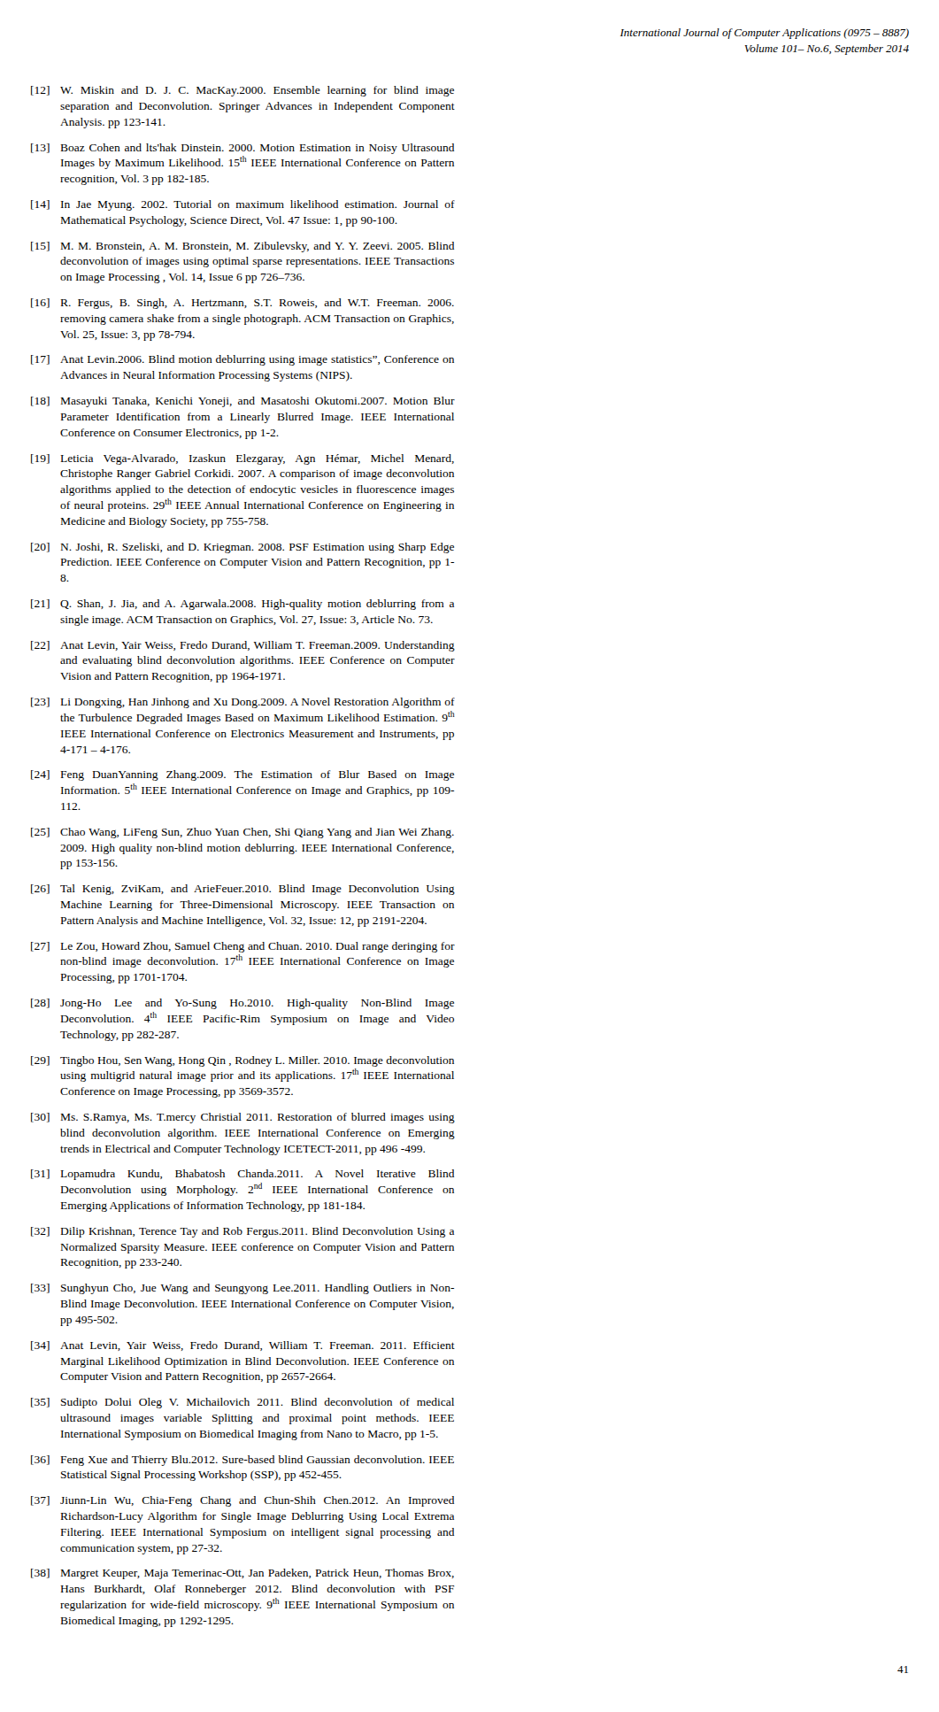International Journal of Computer Applications (0975 – 8887)
Volume 101– No.6, September 2014
[12] W. Miskin and D. J. C. MacKay.2000. Ensemble learning for blind image separation and Deconvolution. Springer Advances in Independent Component Analysis. pp 123-141.
[13] Boaz Cohen and lts'hak Dinstein. 2000. Motion Estimation in Noisy Ultrasound Images by Maximum Likelihood. 15th IEEE International Conference on Pattern recognition, Vol. 3 pp 182-185.
[14] In Jae Myung. 2002. Tutorial on maximum likelihood estimation. Journal of Mathematical Psychology, Science Direct, Vol. 47 Issue: 1, pp 90-100.
[15] M. M. Bronstein, A. M. Bronstein, M. Zibulevsky, and Y. Y. Zeevi. 2005. Blind deconvolution of images using optimal sparse representations. IEEE Transactions on Image Processing , Vol. 14, Issue 6 pp 726–736.
[16] R. Fergus, B. Singh, A. Hertzmann, S.T. Roweis, and W.T. Freeman. 2006. removing camera shake from a single photograph. ACM Transaction on Graphics, Vol. 25, Issue: 3, pp 78-794.
[17] Anat Levin.2006. Blind motion deblurring using image statistics”, Conference on Advances in Neural Information Processing Systems (NIPS).
[18] Masayuki Tanaka, Kenichi Yoneji, and Masatoshi Okutomi.2007. Motion Blur Parameter Identification from a Linearly Blurred Image. IEEE International Conference on Consumer Electronics, pp 1-2.
[19] Leticia Vega-Alvarado, Izaskun Elezgaray, Agn Hémar, Michel Menard, Christophe Ranger Gabriel Corkidi. 2007. A comparison of image deconvolution algorithms applied to the detection of endocytic vesicles in fluorescence images of neural proteins. 29th IEEE Annual International Conference on Engineering in Medicine and Biology Society, pp 755-758.
[20] N. Joshi, R. Szeliski, and D. Kriegman. 2008. PSF Estimation using Sharp Edge Prediction. IEEE Conference on Computer Vision and Pattern Recognition, pp 1-8.
[21] Q. Shan, J. Jia, and A. Agarwala.2008. High-quality motion deblurring from a single image. ACM Transaction on Graphics, Vol. 27, Issue: 3, Article No. 73.
[22] Anat Levin, Yair Weiss, Fredo Durand, William T. Freeman.2009. Understanding and evaluating blind deconvolution algorithms. IEEE Conference on Computer Vision and Pattern Recognition, pp 1964-1971.
[23] Li Dongxing, Han Jinhong and Xu Dong.2009. A Novel Restoration Algorithm of the Turbulence Degraded Images Based on Maximum Likelihood Estimation. 9th IEEE International Conference on Electronics Measurement and Instruments, pp 4-171 – 4-176.
[24] Feng DuanYanning Zhang.2009. The Estimation of Blur Based on Image Information. 5th IEEE International Conference on Image and Graphics, pp 109-112.
[25] Chao Wang, LiFeng Sun, Zhuo Yuan Chen, Shi Qiang Yang and Jian Wei Zhang. 2009. High quality non-blind motion deblurring. IEEE International Conference, pp 153-156.
[26] Tal Kenig, ZviKam, and ArieFeuer.2010. Blind Image Deconvolution Using Machine Learning for Three-Dimensional Microscopy. IEEE Transaction on Pattern Analysis and Machine Intelligence, Vol. 32, Issue: 12, pp 2191-2204.
[27] Le Zou, Howard Zhou, Samuel Cheng and Chuan. 2010. Dual range deringing for non-blind image deconvolution. 17th IEEE International Conference on Image Processing, pp 1701-1704.
[28] Jong-Ho Lee and Yo-Sung Ho.2010. High-quality Non-Blind Image Deconvolution. 4th IEEE Pacific-Rim Symposium on Image and Video Technology, pp 282-287.
[29] Tingbo Hou, Sen Wang, Hong Qin , Rodney L. Miller. 2010. Image deconvolution using multigrid natural image prior and its applications. 17th IEEE International Conference on Image Processing, pp 3569-3572.
[30] Ms. S.Ramya, Ms. T.mercy Christial 2011. Restoration of blurred images using blind deconvolution algorithm. IEEE International Conference on Emerging trends in Electrical and Computer Technology ICETECT-2011, pp 496 -499.
[31] Lopamudra Kundu, Bhabatosh Chanda.2011. A Novel Iterative Blind Deconvolution using Morphology. 2nd IEEE International Conference on Emerging Applications of Information Technology, pp 181-184.
[32] Dilip Krishnan, Terence Tay and Rob Fergus.2011. Blind Deconvolution Using a Normalized Sparsity Measure. IEEE conference on Computer Vision and Pattern Recognition, pp 233-240.
[33] Sunghyun Cho, Jue Wang and Seungyong Lee.2011. Handling Outliers in Non-Blind Image Deconvolution. IEEE International Conference on Computer Vision, pp 495-502.
[34] Anat Levin, Yair Weiss, Fredo Durand, William T. Freeman. 2011. Efficient Marginal Likelihood Optimization in Blind Deconvolution. IEEE Conference on Computer Vision and Pattern Recognition, pp 2657-2664.
[35] Sudipto Dolui Oleg V. Michailovich 2011. Blind deconvolution of medical ultrasound images variable Splitting and proximal point methods. IEEE International Symposium on Biomedical Imaging from Nano to Macro, pp 1-5.
[36] Feng Xue and Thierry Blu.2012. Sure-based blind Gaussian deconvolution. IEEE Statistical Signal Processing Workshop (SSP), pp 452-455.
[37] Jiunn-Lin Wu, Chia-Feng Chang and Chun-Shih Chen.2012. An Improved Richardson-Lucy Algorithm for Single Image Deblurring Using Local Extrema Filtering. IEEE International Symposium on intelligent signal processing and communication system, pp 27-32.
[38] Margret Keuper, Maja Temerinac-Ott, Jan Padeken, Patrick Heun, Thomas Brox, Hans Burkhardt, Olaf Ronneberger 2012. Blind deconvolution with PSF regularization for wide-field microscopy. 9th IEEE International Symposium on Biomedical Imaging, pp 1292-1295.
41